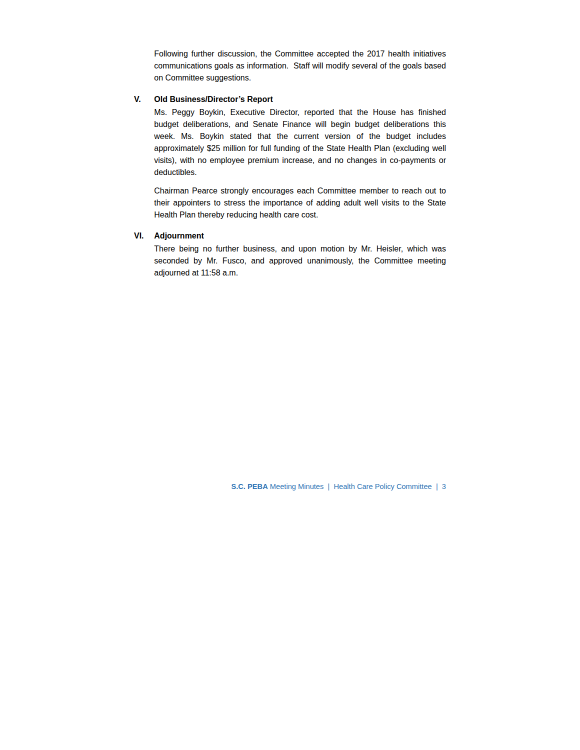Following further discussion, the Committee accepted the 2017 health initiatives communications goals as information. Staff will modify several of the goals based on Committee suggestions.
V. Old Business/Director’s Report
Ms. Peggy Boykin, Executive Director, reported that the House has finished budget deliberations, and Senate Finance will begin budget deliberations this week. Ms. Boykin stated that the current version of the budget includes approximately $25 million for full funding of the State Health Plan (excluding well visits), with no employee premium increase, and no changes in co-payments or deductibles.
Chairman Pearce strongly encourages each Committee member to reach out to their appointers to stress the importance of adding adult well visits to the State Health Plan thereby reducing health care cost.
VI. Adjournment
There being no further business, and upon motion by Mr. Heisler, which was seconded by Mr. Fusco, and approved unanimously, the Committee meeting adjourned at 11:58 a.m.
S.C. PEBA Meeting Minutes | Health Care Policy Committee | 3